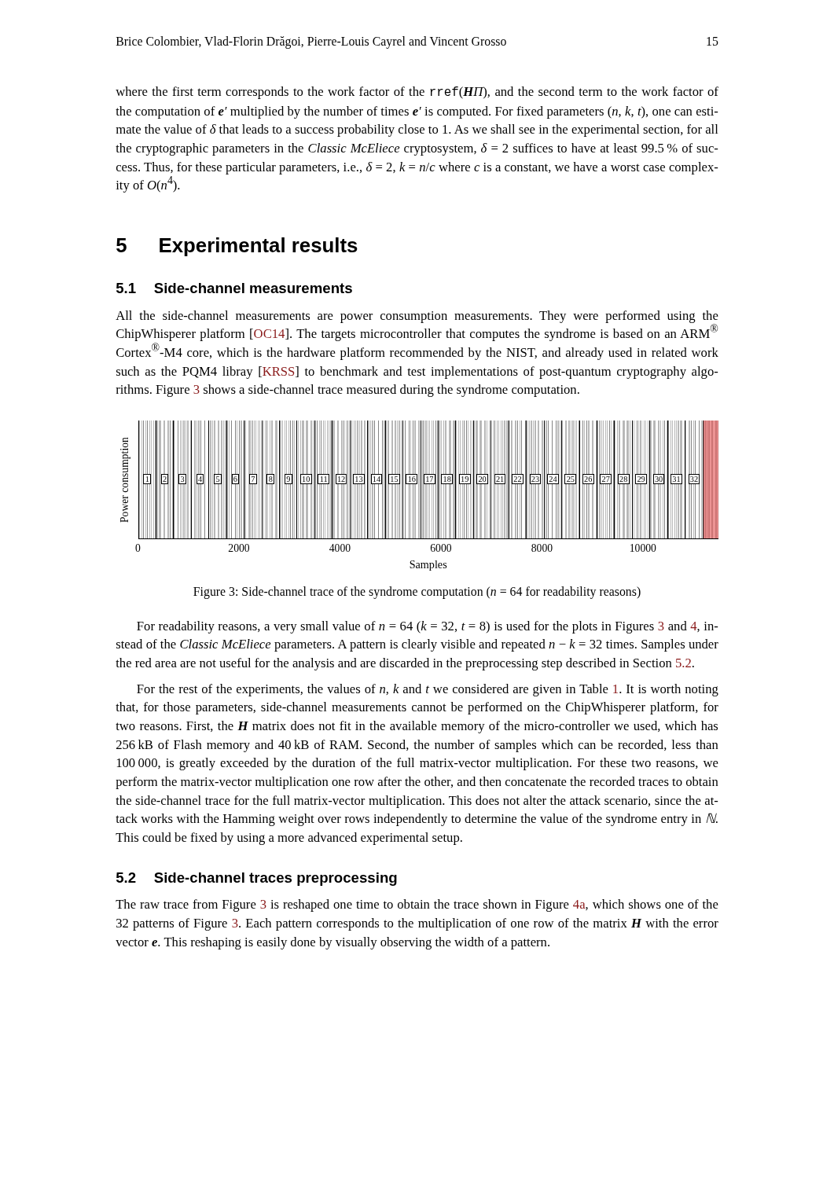Brice Colombier, Vlad-Florin Drăgoi, Pierre-Louis Cayrel and Vincent Grosso 15
where the first term corresponds to the work factor of the rref(HΠ), and the second term to the work factor of the computation of e′ multiplied by the number of times e′ is computed. For fixed parameters (n, k, t), one can estimate the value of δ that leads to a success probability close to 1. As we shall see in the experimental section, for all the cryptographic parameters in the Classic McEliece cryptosystem, δ = 2 suffices to have at least 99.5 % of success. Thus, for these particular parameters, i.e., δ = 2, k = n/c where c is a constant, we have a worst case complexity of O(n4).
5 Experimental results
5.1 Side-channel measurements
All the side-channel measurements are power consumption measurements. They were performed using the ChipWhisperer platform [OC14]. The targets microcontroller that computes the syndrome is based on an ARM® Cortex®-M4 core, which is the hardware platform recommended by the NIST, and already used in related work such as the PQM4 libray [KRSS] to benchmark and test implementations of post-quantum cryptography algorithms. Figure 3 shows a side-channel trace measured during the syndrome computation.
Power consumption
1
2
3
4
5
6
7
8
9
10
11
12
13
14
15
16
17
18
19
20
21
22
23
24
25
26
27
28
29
30
31
32
0 2000 4000 6000 8000 10000
Samples
Figure 3: Side-channel trace of the syndrome computation (n = 64 for readability reasons)
For readability reasons, a very small value of n = 64 (k = 32, t = 8) is used for the plots in Figures 3 and 4, instead of the Classic McEliece parameters. A pattern is clearly visible and repeated n − k = 32 times. Samples under the red area are not useful for the analysis and are discarded in the preprocessing step described in Section 5.2.
For the rest of the experiments, the values of n, k and t we considered are given in Table 1. It is worth noting that, for those parameters, side-channel measurements cannot be performed on the ChipWhisperer platform, for two reasons. First, the H matrix does not fit in the available memory of the micro-controller we used, which has 256 kB of Flash memory and 40 kB of RAM. Second, the number of samples which can be recorded, less than 100 000, is greatly exceeded by the duration of the full matrix-vector multiplication. For these two reasons, we perform the matrix-vector multiplication one row after the other, and then concatenate the recorded traces to obtain the side-channel trace for the full matrix-vector multiplication. This does not alter the attack scenario, since the attack works with the Hamming weight over rows independently to determine the value of the syndrome entry in ℕ. This could be fixed by using a more advanced experimental setup.
5.2 Side-channel traces preprocessing
The raw trace from Figure 3 is reshaped one time to obtain the trace shown in Figure 4a, which shows one of the 32 patterns of Figure 3. Each pattern corresponds to the multiplication of one row of the matrix H with the error vector e. This reshaping is easily done by visually observing the width of a pattern.